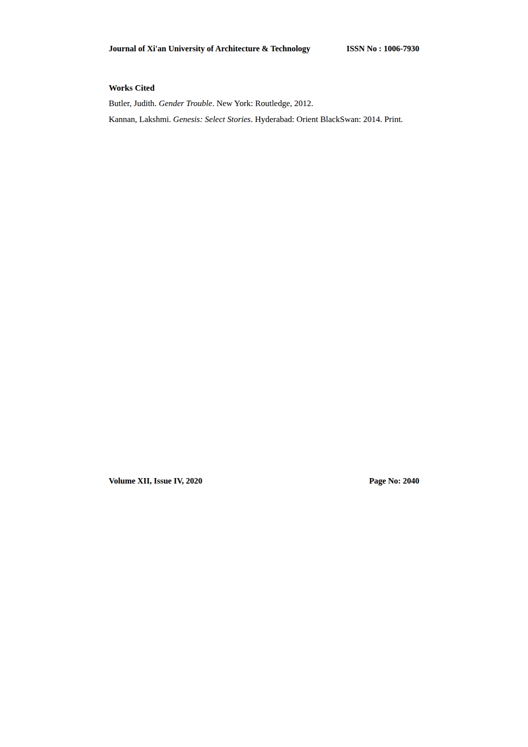Journal of Xi'an University of Architecture & Technology ISSN No : 1006-7930
Works Cited
Butler, Judith. Gender Trouble. New York: Routledge, 2012.
Kannan, Lakshmi. Genesis: Select Stories. Hyderabad: Orient BlackSwan: 2014. Print.
Volume XII, Issue IV, 2020 Page No: 2040